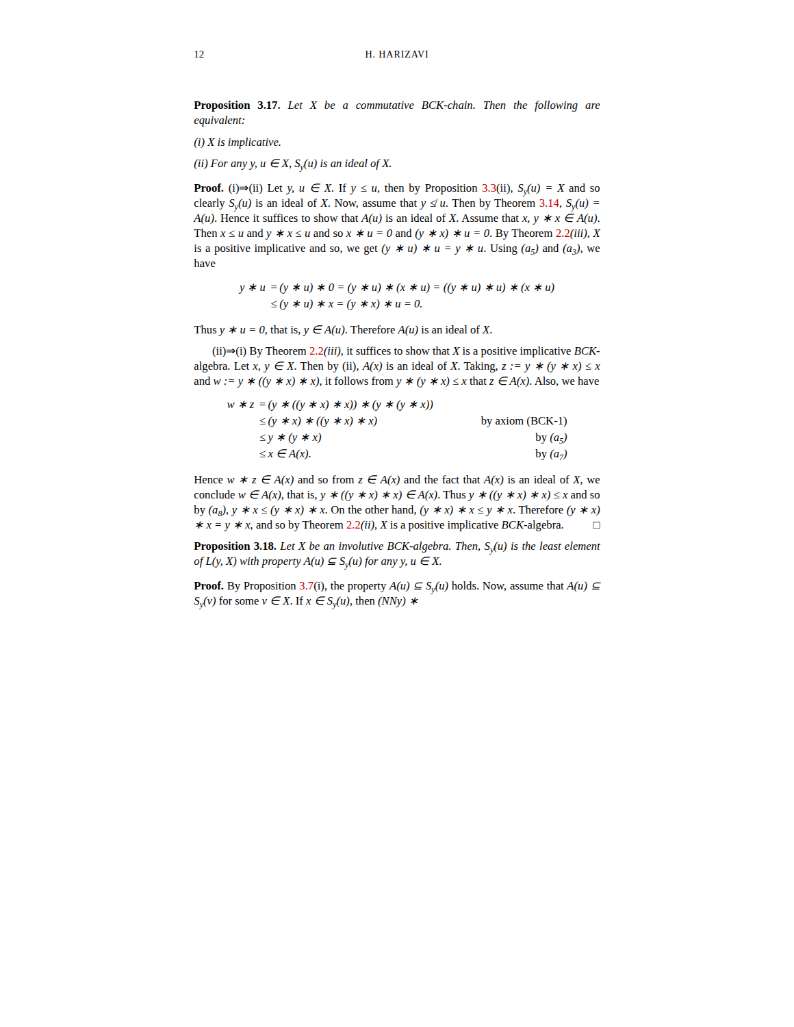12
H. Harizavi
Proposition 3.17. Let X be a commutative BCK-chain. Then the following are equivalent:
(i) X is implicative.
(ii) For any y, u ∈ X, Sy(u) is an ideal of X.
Proof. (i)⇒(ii) Let y, u ∈ X. If y ≤ u, then by Proposition 3.3(ii), Sy(u) = X and so clearly Sy(u) is an ideal of X. Now, assume that y ≰ u. Then by Theorem 3.14, Sy(u) = A(u). Hence it suffices to show that A(u) is an ideal of X. Assume that x, y ∗ x ∈ A(u). Then x ≤ u and y ∗ x ≤ u and so x ∗ u = 0 and (y ∗ x) ∗ u = 0. By Theorem 2.2(iii), X is a positive implicative and so, we get (y ∗ u) ∗ u = y ∗ u. Using (a5) and (a3), we have
| y ∗ u | = | (y ∗ u) ∗ 0 = (y ∗ u) ∗ (x ∗ u) = ((y ∗ u) ∗ u) ∗ (x ∗ u) |
| | ≤ | (y ∗ u) ∗ x = (y ∗ x) ∗ u = 0. |
Thus y ∗ u = 0, that is, y ∈ A(u). Therefore A(u) is an ideal of X.
(ii)⇒(i) By Theorem 2.2(iii), it suffices to show that X is a positive implicative BCK-algebra. Let x, y ∈ X. Then by (ii), A(x) is an ideal of X. Taking, z := y ∗ (y ∗ x) ≤ x and w := y ∗ ((y ∗ x) ∗ x), it follows from y ∗ (y ∗ x) ≤ x that z ∈ A(x). Also, we have
| w ∗ z | = | (y ∗ ((y ∗ x) ∗ x)) ∗ (y ∗ (y ∗ x)) | |
| | ≤ | (y ∗ x) ∗ ((y ∗ x) ∗ x) | by axiom (BCK-1) |
| | ≤ | y ∗ (y ∗ x) | by (a 5 ) |
| | ≤ | x ∈ A(x). | by (a 7 ) |
Hence w ∗ z ∈ A(x) and so from z ∈ A(x) and the fact that A(x) is an ideal of X, we conclude w ∈ A(x), that is, y ∗ ((y ∗ x) ∗ x) ∈ A(x). Thus y ∗ ((y ∗ x) ∗ x) ≤ x and so by (a8), y ∗ x ≤ (y ∗ x) ∗ x. On the other hand, (y ∗ x) ∗ x ≤ y ∗ x. Therefore (y ∗ x) ∗ x = y ∗ x, and so by Theorem 2.2(ii), X is a positive implicative BCK-algebra.□
Proposition 3.18. Let X be an involutive BCK-algebra. Then, Sy(u) is the least element of L(y, X) with property A(u) ⊆ Sy(u) for any y, u ∈ X.
Proof. By Proposition 3.7(i), the property A(u) ⊆ Sy(u) holds. Now, assume that A(u) ⊆ Sy(v) for some v ∈ X. If x ∈ Sy(u), then (NNy) ∗